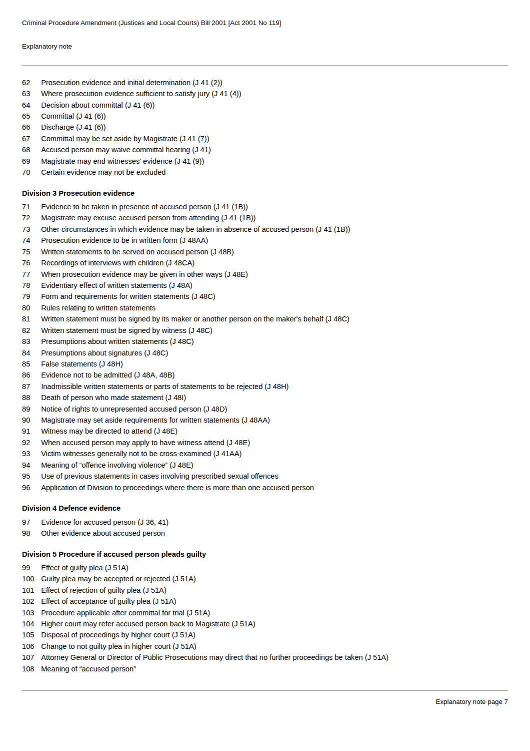Criminal Procedure Amendment (Justices and Local Courts) Bill 2001 [Act 2001 No 119]
Explanatory note
62 Prosecution evidence and initial determination (J 41 (2))
63 Where prosecution evidence sufficient to satisfy jury (J 41 (4))
64 Decision about committal (J 41 (6))
65 Committal (J 41 (6))
66 Discharge (J 41 (6))
67 Committal may be set aside by Magistrate (J 41 (7))
68 Accused person may waive committal hearing (J 41)
69 Magistrate may end witnesses' evidence (J 41 (9))
70 Certain evidence may not be excluded
Division 3 Prosecution evidence
71 Evidence to be taken in presence of accused person (J 41 (1B))
72 Magistrate may excuse accused person from attending (J 41 (1B))
73 Other circumstances in which evidence may be taken in absence of accused person (J 41 (1B))
74 Prosecution evidence to be in written form (J 48AA)
75 Written statements to be served on accused person (J 48B)
76 Recordings of interviews with children (J 48CA)
77 When prosecution evidence may be given in other ways (J 48E)
78 Evidentiary effect of written statements (J 48A)
79 Form and requirements for written statements (J 48C)
80 Rules relating to written statements
81 Written statement must be signed by its maker or another person on the maker's behalf (J 48C)
82 Written statement must be signed by witness (J 48C)
83 Presumptions about written statements (J 48C)
84 Presumptions about signatures (J 48C)
85 False statements (J 48H)
86 Evidence not to be admitted (J 48A, 48B)
87 Inadmissible written statements or parts of statements to be rejected (J 48H)
88 Death of person who made statement (J 48I)
89 Notice of rights to unrepresented accused person (J 48D)
90 Magistrate may set aside requirements for written statements (J 48AA)
91 Witness may be directed to attend (J 48E)
92 When accused person may apply to have witness attend (J 48E)
93 Victim witnesses generally not to be cross-examined (J 41AA)
94 Meaning of “offence involving violence” (J 48E)
95 Use of previous statements in cases involving prescribed sexual offences
96 Application of Division to proceedings where there is more than one accused person
Division 4 Defence evidence
97 Evidence for accused person (J 36, 41)
98 Other evidence about accused person
Division 5 Procedure if accused person pleads guilty
99 Effect of guilty plea (J 51A)
100 Guilty plea may be accepted or rejected (J 51A)
101 Effect of rejection of guilty plea (J 51A)
102 Effect of acceptance of guilty plea (J 51A)
103 Procedure applicable after committal for trial (J 51A)
104 Higher court may refer accused person back to Magistrate (J 51A)
105 Disposal of proceedings by higher court (J 51A)
106 Change to not guilty plea in higher court (J 51A)
107 Attorney General or Director of Public Prosecutions may direct that no further proceedings be taken (J 51A)
108 Meaning of “accused person”
Explanatory note page 7